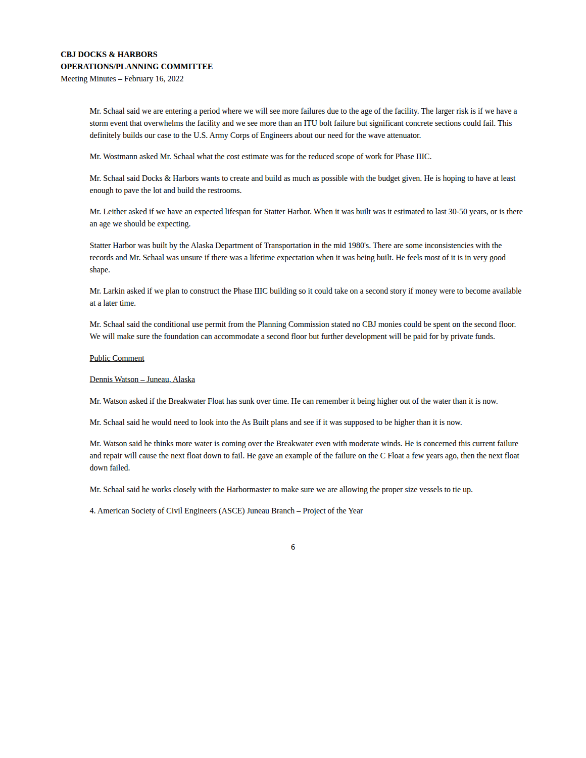CBJ DOCKS & HARBORS
OPERATIONS/PLANNING COMMITTEE
Meeting Minutes – February 16, 2022
Mr. Schaal said we are entering a period where we will see more failures due to the age of the facility. The larger risk is if we have a storm event that overwhelms the facility and we see more than an ITU bolt failure but significant concrete sections could fail. This definitely builds our case to the U.S. Army Corps of Engineers about our need for the wave attenuator.
Mr. Wostmann asked Mr. Schaal what the cost estimate was for the reduced scope of work for Phase IIIC.
Mr. Schaal said Docks & Harbors wants to create and build as much as possible with the budget given. He is hoping to have at least enough to pave the lot and build the restrooms.
Mr. Leither asked if we have an expected lifespan for Statter Harbor. When it was built was it estimated to last 30-50 years, or is there an age we should be expecting.
Statter Harbor was built by the Alaska Department of Transportation in the mid 1980's. There are some inconsistencies with the records and Mr. Schaal was unsure if there was a lifetime expectation when it was being built. He feels most of it is in very good shape.
Mr. Larkin asked if we plan to construct the Phase IIIC building so it could take on a second story if money were to become available at a later time.
Mr. Schaal said the conditional use permit from the Planning Commission stated no CBJ monies could be spent on the second floor. We will make sure the foundation can accommodate a second floor but further development will be paid for by private funds.
Public Comment
Dennis Watson – Juneau, Alaska
Mr. Watson asked if the Breakwater Float has sunk over time. He can remember it being higher out of the water than it is now.
Mr. Schaal said he would need to look into the As Built plans and see if it was supposed to be higher than it is now.
Mr. Watson said he thinks more water is coming over the Breakwater even with moderate winds. He is concerned this current failure and repair will cause the next float down to fail. He gave an example of the failure on the C Float a few years ago, then the next float down failed.
Mr. Schaal said he works closely with the Harbormaster to make sure we are allowing the proper size vessels to tie up.
4. American Society of Civil Engineers (ASCE) Juneau Branch – Project of the Year
6